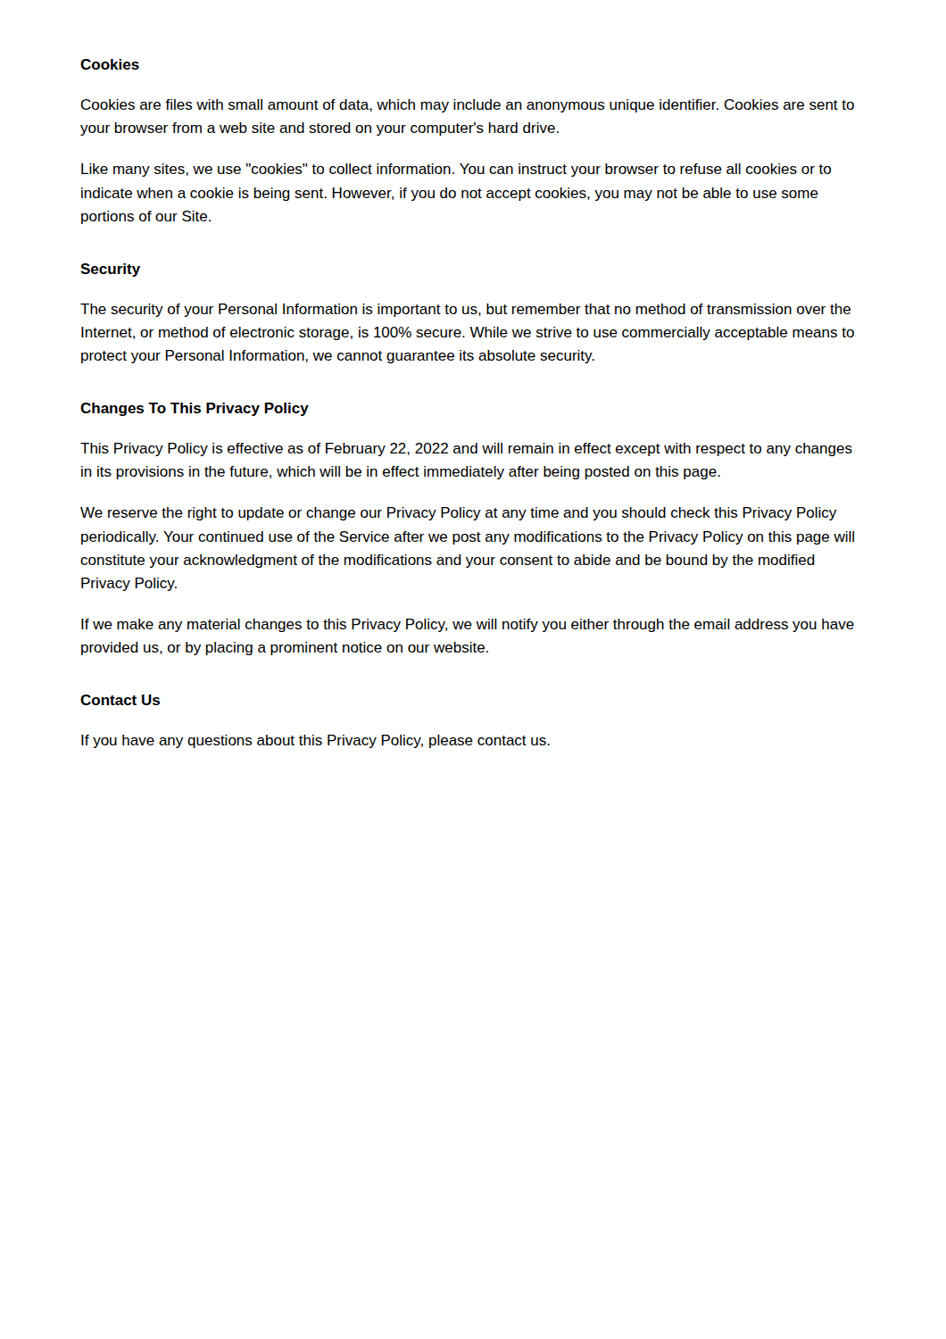Cookies
Cookies are files with small amount of data, which may include an anonymous unique identifier. Cookies are sent to your browser from a web site and stored on your computer's hard drive.
Like many sites, we use "cookies" to collect information. You can instruct your browser to refuse all cookies or to indicate when a cookie is being sent. However, if you do not accept cookies, you may not be able to use some portions of our Site.
Security
The security of your Personal Information is important to us, but remember that no method of transmission over the Internet, or method of electronic storage, is 100% secure. While we strive to use commercially acceptable means to protect your Personal Information, we cannot guarantee its absolute security.
Changes To This Privacy Policy
This Privacy Policy is effective as of February 22, 2022 and will remain in effect except with respect to any changes in its provisions in the future, which will be in effect immediately after being posted on this page.
We reserve the right to update or change our Privacy Policy at any time and you should check this Privacy Policy periodically. Your continued use of the Service after we post any modifications to the Privacy Policy on this page will constitute your acknowledgment of the modifications and your consent to abide and be bound by the modified Privacy Policy.
If we make any material changes to this Privacy Policy, we will notify you either through the email address you have provided us, or by placing a prominent notice on our website.
Contact Us
If you have any questions about this Privacy Policy, please contact us.